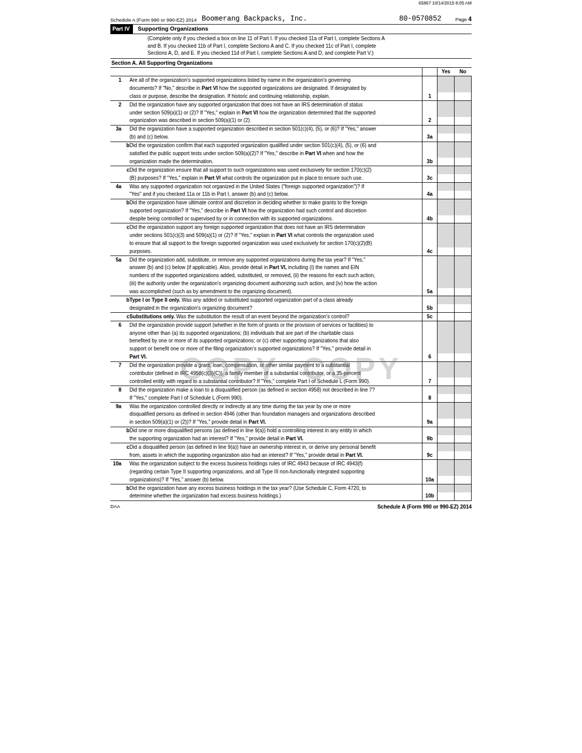65867 10/14/2015 8:05 AM
Schedule A (Form 990 or 990-EZ) 2014
Boomerang Backpacks, Inc.
80-0570852
Page 4
Part IV
Supporting Organizations
(Complete only if you checked a box on line 11 of Part I. If you checked 11a of Part I, complete Sections A
and B. If you checked 11b of Part I, complete Sections A and C. If you checked 11c of Part I, complete
Sections A, D, and E. If you checked 11d of Part I, complete Sections A and D, and complete Part V.)
Section A. All Supporting Organizations
| | | | | Yes | No |
| 1 | | Are all of the organization's supported organizations listed by name in the organization's governing | | | |
| | | documents? If "No," describe in Part VI how the supported organizations are designated. If designated by | | | |
| | | class or purpose, describe the designation. If historic and continuing relationship, explain. | 1 | | |
| 2 | | Did the organization have any supported organization that does not have an IRS determination of status | | | |
| | | under section 509(a)(1) or (2)? If "Yes," explain in Part VI how the organization determined that the supported | | | |
| | | organization was described in section 509(a)(1) or (2). | 2 | | |
| 3a | | Did the organization have a supported organization described in section 501(c)(4), (5), or (6)? If "Yes," answer | | | |
| | | (b) and (c) below. | 3a | | |
| | b | Did the organization confirm that each supported organization qualified under section 501(c)(4), (5), or (6) and | | | |
| | | satisfied the public support tests under section 509(a)(2)? If "Yes," describe in Part VI when and how the | | | |
| | | organization made the determination. | 3b | | |
| | c | Did the organization ensure that all support to such organizations was used exclusively for section 170(c)(2) | | | |
| | | (B) purposes? If "Yes," explain in Part VI what controls the organization put in place to ensure such use. | 3c | | |
| 4a | | Was any supported organization not organized in the United States ("foreign supported organization")? If | | | |
| | | "Yes" and if you checked 11a or 11b in Part I, answer (b) and (c) below. | 4a | | |
| | b | Did the organization have ultimate control and discretion in deciding whether to make grants to the foreign | | | |
| | | supported organization? If "Yes," describe in Part VI how the organization had such control and discretion | | | |
| | | despite being controlled or supervised by or in connection with its supported organizations. | 4b | | |
| | c | Did the organization support any foreign supported organization that does not have an IRS determination | | | |
| | | under sections 501(c)(3) and 509(a)(1) or (2)? If "Yes," explain in Part VI what controls the organization used | | | |
| | | to ensure that all support to the foreign supported organization was used exclusively for section 170(c)(2)(B) | | | |
| | | purposes. | 4c | | |
| 5a | | Did the organization add, substitute, or remove any supported organizations during the tax year? If "Yes," | | | |
| | | answer (b) and (c) below (if applicable). Also, provide detail in Part VI, including (i) the names and EIN | | | |
| | | numbers of the supported organizations added, substituted, or removed, (ii) the reasons for each such action, | | | |
| | | (iii) the authority under the organization's organizing document authorizing such action, and (iv) how the action | | | |
| | | was accomplished (such as by amendment to the organizing document). | 5a | | |
| | b | Type I or Type II only. Was any added or substituted supported organization part of a class already | | | |
| | | designated in the organization's organizing document? | 5b | | |
| | c | Substitutions only. Was the substitution the result of an event beyond the organization's control? | 5c | | |
| 6 | | Did the organization provide support (whether in the form of grants or the provision of services or facilities) to | | | |
| | | anyone other than (a) its supported organizations; (b) individuals that are part of the charitable class | | | |
| | | benefited by one or more of its supported organizations; or (c) other supporting organizations that also | | | |
| | | support or benefit one or more of the filing organization's supported organizations? If "Yes," provide detail in | | | |
| | | Part VI. | 6 | | |
| 7 | | Did the organization provide a grant, loan, compensation, or other similar payment to a substantial | | | |
| | | contributor (defined in IRC 4958(c)(3)(C)), a family member of a substantial contributor, or a 35-percent | | | |
| | | controlled entity with regard to a substantial contributor? If "Yes," complete Part I of Schedule L (Form 990). | 7 | | |
| 8 | | Did the organization make a loan to a disqualified person (as defined in section 4958) not described in line 7? | | | |
| | | If "Yes," complete Part I of Schedule L (Form 990). | 8 | | |
| 9a | | Was the organization controlled directly or indirectly at any time during the tax year by one or more | | | |
| | | disqualified persons as defined in section 4946 (other than foundation managers and organizations described | | | |
| | | in section 509(a)(1) or (2))? If "Yes," provide detail in Part VI. | 9a | | |
| | b | Did one or more disqualified persons (as defined in line 9(a)) hold a controlling interest in any entity in which | | | |
| | | the supporting organization had an interest? If "Yes," provide detail in Part VI. | 9b | | |
| | c | Did a disqualified person (as defined in line 9(a)) have an ownership interest in, or derive any personal benefit | | | |
| | | from, assets in which the supporting organization also had an interest? If "Yes," provide detail in Part VI. | 9c | | |
| 10a | | Was the organization subject to the excess business holdings rules of IRC 4943 because of IRC 4943(f) | | | |
| | | (regarding certain Type II supporting organizations, and all Type III non-functionally integrated supporting | | | |
| | | organizations)? If "Yes," answer (b) below. | 10a | | |
| | b | Did the organization have any excess business holdings in the tax year? (Use Schedule C, Form 4720, to | | | |
| | | determine whether the organization had excess business holdings.) | 10b | | |
DAA
Schedule A (Form 990 or 990-EZ) 2014
COPY COPY